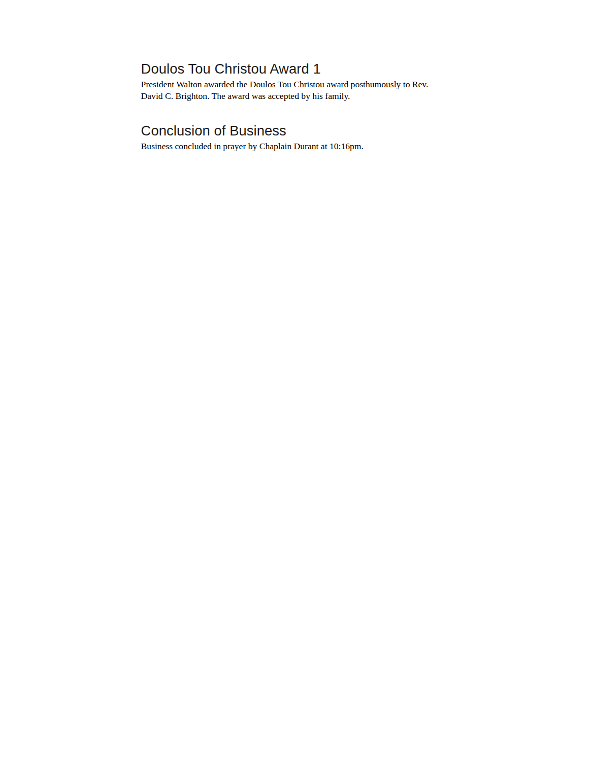Doulos Tou Christou Award 1
President Walton awarded the Doulos Tou Christou award posthumously to Rev. David C. Brighton. The award was accepted by his family.
Conclusion of Business
Business concluded in prayer by Chaplain Durant at 10:16pm.